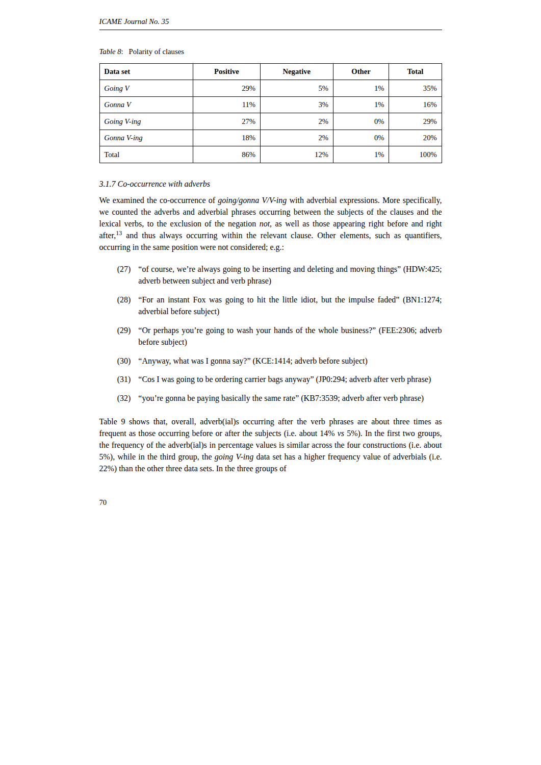ICAME Journal No. 35
Table 8: Polarity of clauses
| Data set | Positive | Negative | Other | Total |
| --- | --- | --- | --- | --- |
| Going V | 29% | 5% | 1% | 35% |
| Gonna V | 11% | 3% | 1% | 16% |
| Going V-ing | 27% | 2% | 0% | 29% |
| Gonna V-ing | 18% | 2% | 0% | 20% |
| Total | 86% | 12% | 1% | 100% |
3.1.7 Co-occurrence with adverbs
We examined the co-occurrence of going/gonna V/V-ing with adverbial expressions. More specifically, we counted the adverbs and adverbial phrases occurring between the subjects of the clauses and the lexical verbs, to the exclusion of the negation not, as well as those appearing right before and right after,13 and thus always occurring within the relevant clause. Other elements, such as quantifiers, occurring in the same position were not considered; e.g.:
(27) “of course, we’re always going to be inserting and deleting and moving things” (HDW:425; adverb between subject and verb phrase)
(28) “For an instant Fox was going to hit the little idiot, but the impulse faded” (BN1:1274; adverbial before subject)
(29) “Or perhaps you’re going to wash your hands of the whole business?” (FEE:2306; adverb before subject)
(30) “Anyway, what was I gonna say?” (KCE:1414; adverb before subject)
(31) “Cos I was going to be ordering carrier bags anyway” (JP0:294; adverb after verb phrase)
(32) “you’re gonna be paying basically the same rate” (KB7:3539; adverb after verb phrase)
Table 9 shows that, overall, adverb(ial)s occurring after the verb phrases are about three times as frequent as those occurring before or after the subjects (i.e. about 14% vs 5%). In the first two groups, the frequency of the adverb(ial)s in percentage values is similar across the four constructions (i.e. about 5%), while in the third group, the going V-ing data set has a higher frequency value of adverbials (i.e. 22%) than the other three data sets. In the three groups of
70